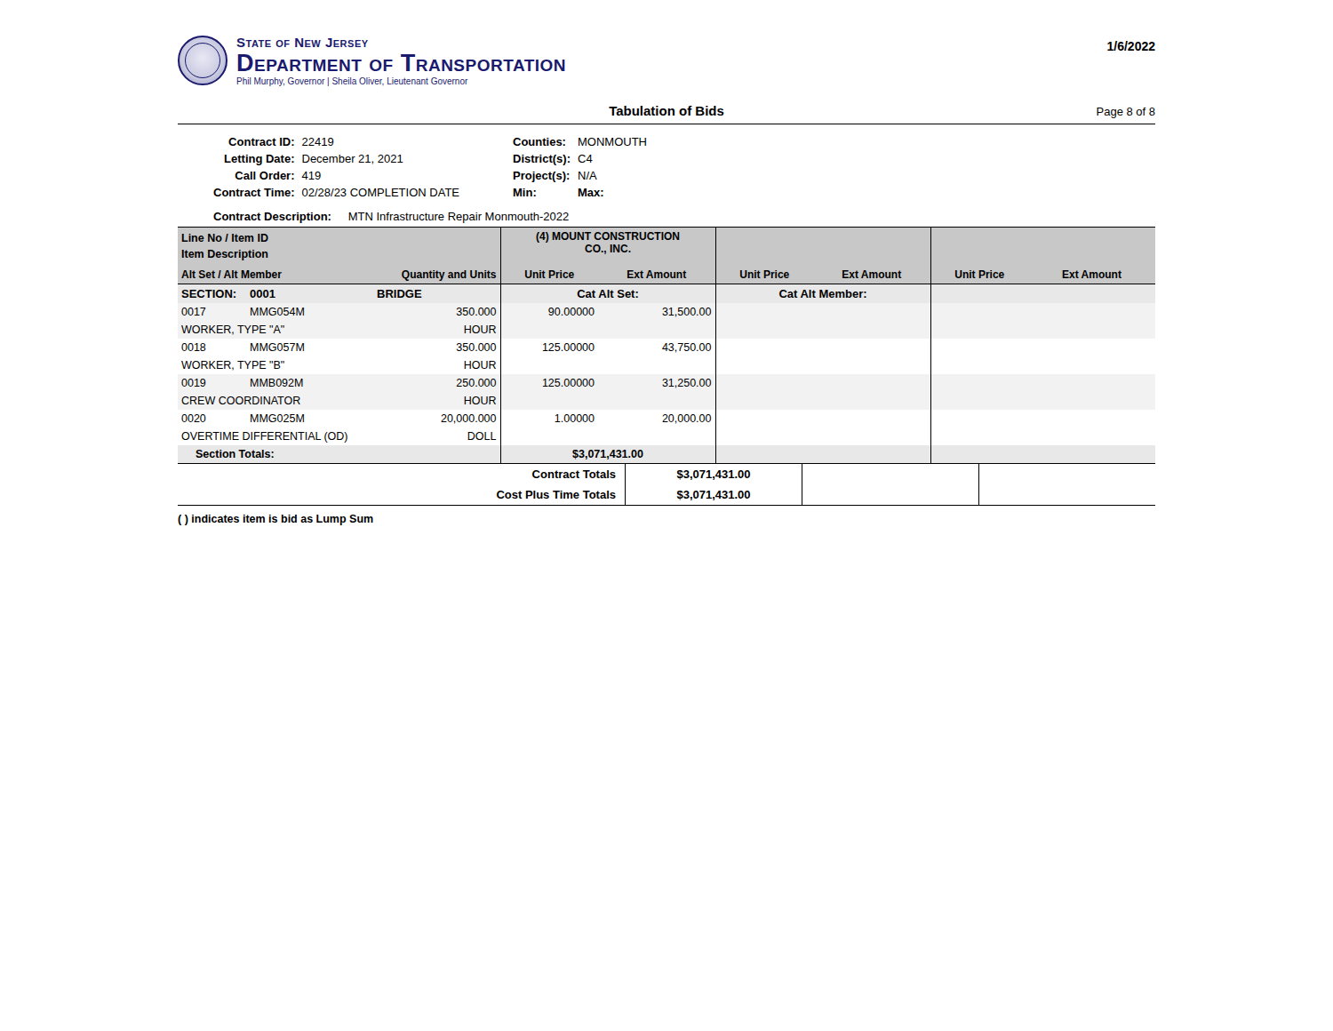State of New Jersey
Department of Transportation
Phil Murphy, Governor | Sheila Oliver, Lieutenant Governor
1/6/2022
Tabulation of Bids
Page 8 of 8
| Contract ID: | 22419 | Counties: | MONMOUTH |
| Letting Date: | December 21, 2021 | District(s): | C4 |
| Call Order: | 419 | Project(s): | N/A |
| Contract Time: | 02/28/23 COMPLETION DATE | Min: | Max: |
Contract Description: MTN Infrastructure Repair Monmouth-2022
| Line No / Item ID Item Description | (4) MOUNT CONSTRUCTION CO., INC. | | |
| Alt Set / Alt Member | Quantity and Units | Unit Price | Ext Amount | Unit Price | Ext Amount | Unit Price | Ext Amount |
| SECTION: | 0001 | BRIDGE | Cat Alt Set: | Cat Alt Member: | |
| 0017 | MMG054M | 350.000 | 90.00000 | 31,500.00 | | | | |
| WORKER, TYPE "A" | HOUR | | | | | | |
| 0018 | MMG057M | 350.000 | 125.00000 | 43,750.00 | | | | |
| WORKER, TYPE "B" | HOUR | | | | | | |
| 0019 | MMB092M | 250.000 | 125.00000 | 31,250.00 | | | | |
| CREW COORDINATOR | HOUR | | | | | | |
| 0020 | MMG025M | 20,000.000 | 1.00000 | 20,000.00 | | | | |
| OVERTIME DIFFERENTIAL (OD) | DOLL | | | | | | |
| Section Totals: | $3,071,431.00 | | |
| Contract Totals | $3,071,431.00 | | |
| Cost Plus Time Totals | $3,071,431.00 | | |
( ) indicates item is bid as Lump Sum